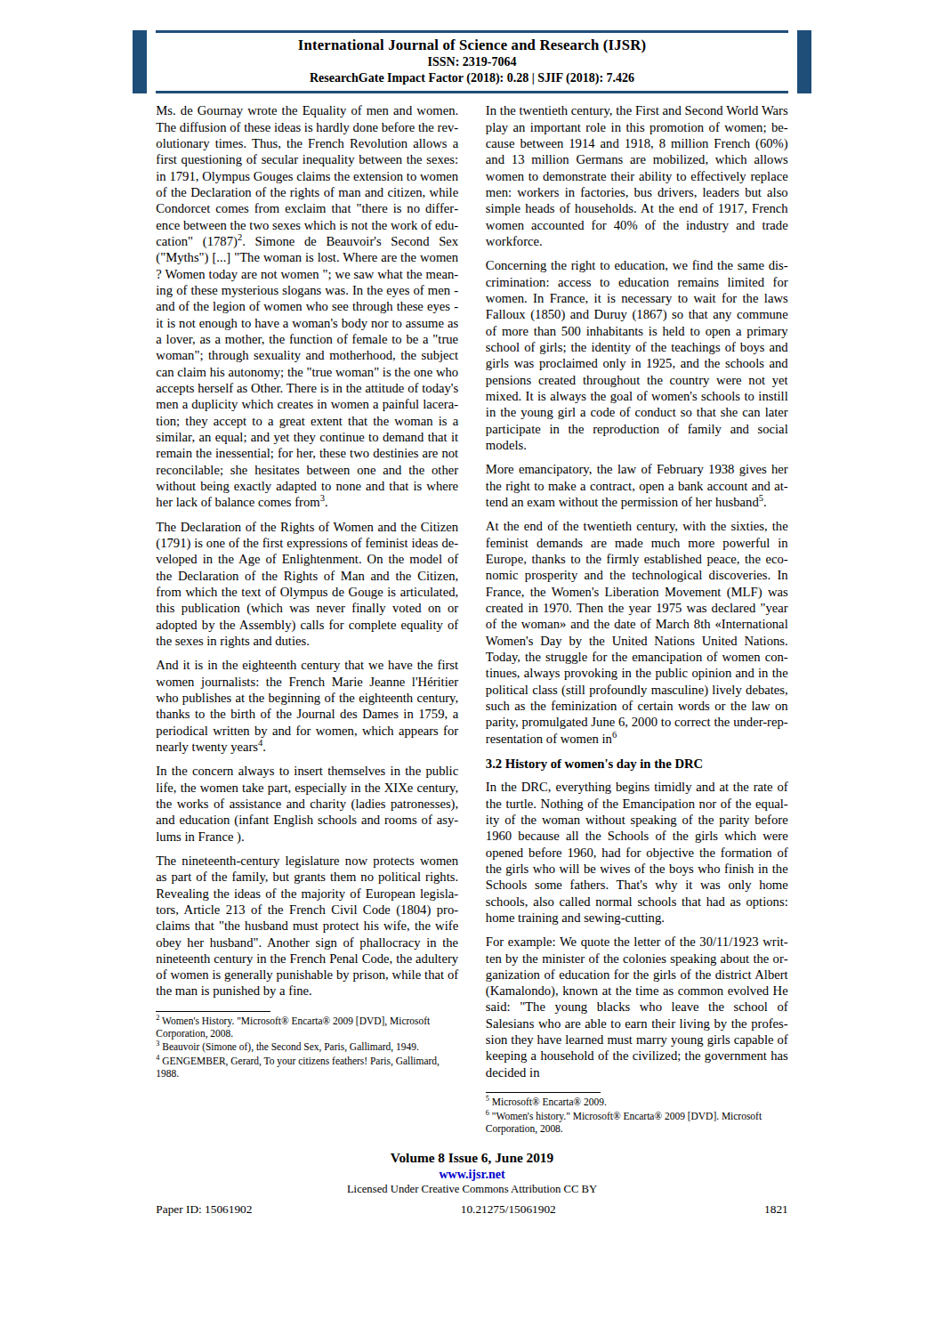International Journal of Science and Research (IJSR)
ISSN: 2319-7064
ResearchGate Impact Factor (2018): 0.28 | SJIF (2018): 7.426
Ms. de Gournay wrote the Equality of men and women. The diffusion of these ideas is hardly done before the revolutionary times. Thus, the French Revolution allows a first questioning of secular inequality between the sexes: in 1791, Olympus Gouges claims the extension to women of the Declaration of the rights of man and citizen, while Condorcet comes from exclaim that "there is no difference between the two sexes which is not the work of education" (1787)2. Simone de Beauvoir's Second Sex ("Myths") [...] "The woman is lost. Where are the women ? Women today are not women "; we saw what the meaning of these mysterious slogans was. In the eyes of men - and of the legion of women who see through these eyes - it is not enough to have a woman's body nor to assume as a lover, as a mother, the function of female to be a "true woman"; through sexuality and motherhood, the subject can claim his autonomy; the "true woman" is the one who accepts herself as Other. There is in the attitude of today's men a duplicity which creates in women a painful laceration; they accept to a great extent that the woman is a similar, an equal; and yet they continue to demand that it remain the inessential; for her, these two destinies are not reconcilable; she hesitates between one and the other without being exactly adapted to none and that is where her lack of balance comes from3.
The Declaration of the Rights of Women and the Citizen (1791) is one of the first expressions of feminist ideas developed in the Age of Enlightenment. On the model of the Declaration of the Rights of Man and the Citizen, from which the text of Olympus de Gouge is articulated, this publication (which was never finally voted on or adopted by the Assembly) calls for complete equality of the sexes in rights and duties.
And it is in the eighteenth century that we have the first women journalists: the French Marie Jeanne l'Héritier who publishes at the beginning of the eighteenth century, thanks to the birth of the Journal des Dames in 1759, a periodical written by and for women, which appears for nearly twenty years4.
In the concern always to insert themselves in the public life, the women take part, especially in the XIXe century, the works of assistance and charity (ladies patronesses), and education (infant English schools and rooms of asylums in France ).
The nineteenth-century legislature now protects women as part of the family, but grants them no political rights. Revealing the ideas of the majority of European legislators, Article 213 of the French Civil Code (1804) proclaims that "the husband must protect his wife, the wife obey her husband". Another sign of phallocracy in the nineteenth century in the French Penal Code, the adultery of women is generally punishable by prison, while that of the man is punished by a fine.
2 Women's History. "Microsoft® Encarta® 2009 [DVD], Microsoft Corporation, 2008.
3 Beauvoir (Simone of), the Second Sex, Paris, Gallimard, 1949.
4 GENGEMBER, Gerard, To your citizens feathers! Paris, Gallimard, 1988.
In the twentieth century, the First and Second World Wars play an important role in this promotion of women; because between 1914 and 1918, 8 million French (60%) and 13 million Germans are mobilized, which allows women to demonstrate their ability to effectively replace men: workers in factories, bus drivers, leaders but also simple heads of households. At the end of 1917, French women accounted for 40% of the industry and trade workforce.
Concerning the right to education, we find the same discrimination: access to education remains limited for women. In France, it is necessary to wait for the laws Falloux (1850) and Duruy (1867) so that any commune of more than 500 inhabitants is held to open a primary school of girls; the identity of the teachings of boys and girls was proclaimed only in 1925, and the schools and pensions created throughout the country were not yet mixed. It is always the goal of women's schools to instill in the young girl a code of conduct so that she can later participate in the reproduction of family and social models.
More emancipatory, the law of February 1938 gives her the right to make a contract, open a bank account and attend an exam without the permission of her husband5.
At the end of the twentieth century, with the sixties, the feminist demands are made much more powerful in Europe, thanks to the firmly established peace, the economic prosperity and the technological discoveries. In France, the Women's Liberation Movement (MLF) was created in 1970. Then the year 1975 was declared "year of the woman» and the date of March 8th «International Women's Day by the United Nations United Nations. Today, the struggle for the emancipation of women continues, always provoking in the public opinion and in the political class (still profoundly masculine) lively debates, such as the feminization of certain words or the law on parity, promulgated June 6, 2000 to correct the under-representation of women in6
3.2 History of women's day in the DRC
In the DRC, everything begins timidly and at the rate of the turtle. Nothing of the Emancipation nor of the equality of the woman without speaking of the parity before 1960 because all the Schools of the girls which were opened before 1960, had for objective the formation of the girls who will be wives of the boys who finish in the Schools some fathers. That's why it was only home schools, also called normal schools that had as options: home training and sewing-cutting.
For example: We quote the letter of the 30/11/1923 written by the minister of the colonies speaking about the organization of education for the girls of the district Albert (Kamalondo), known at the time as common evolved He said: "The young blacks who leave the school of Salesians who are able to earn their living by the profession they have learned must marry young girls capable of keeping a household of the civilized; the government has decided in
5 Microsoft® Encarta® 2009.
6 "Women's history." Microsoft® Encarta® 2009 [DVD]. Microsoft Corporation, 2008.
Volume 8 Issue 6, June 2019
www.ijsr.net
Licensed Under Creative Commons Attribution CC BY
Paper ID: 15061902 10.21275/15061902 1821